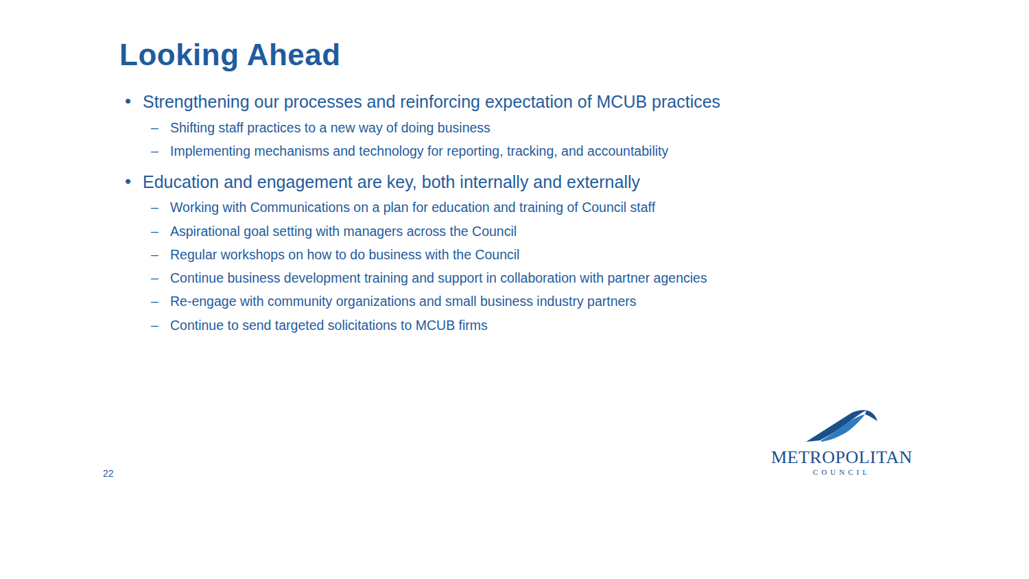Looking Ahead
Strengthening our processes and reinforcing expectation of MCUB practices
Shifting staff practices to a new way of doing business
Implementing mechanisms and technology for reporting, tracking, and accountability
Education and engagement are key, both internally and externally
Working with Communications on a plan for education and training of Council staff
Aspirational goal setting with managers across the Council
Regular workshops on how to do business with the Council
Continue business development training and support in collaboration with partner agencies
Re-engage with community organizations and small business industry partners
Continue to send targeted solicitations to MCUB firms
22
METROPOLITAN
COUNCIL